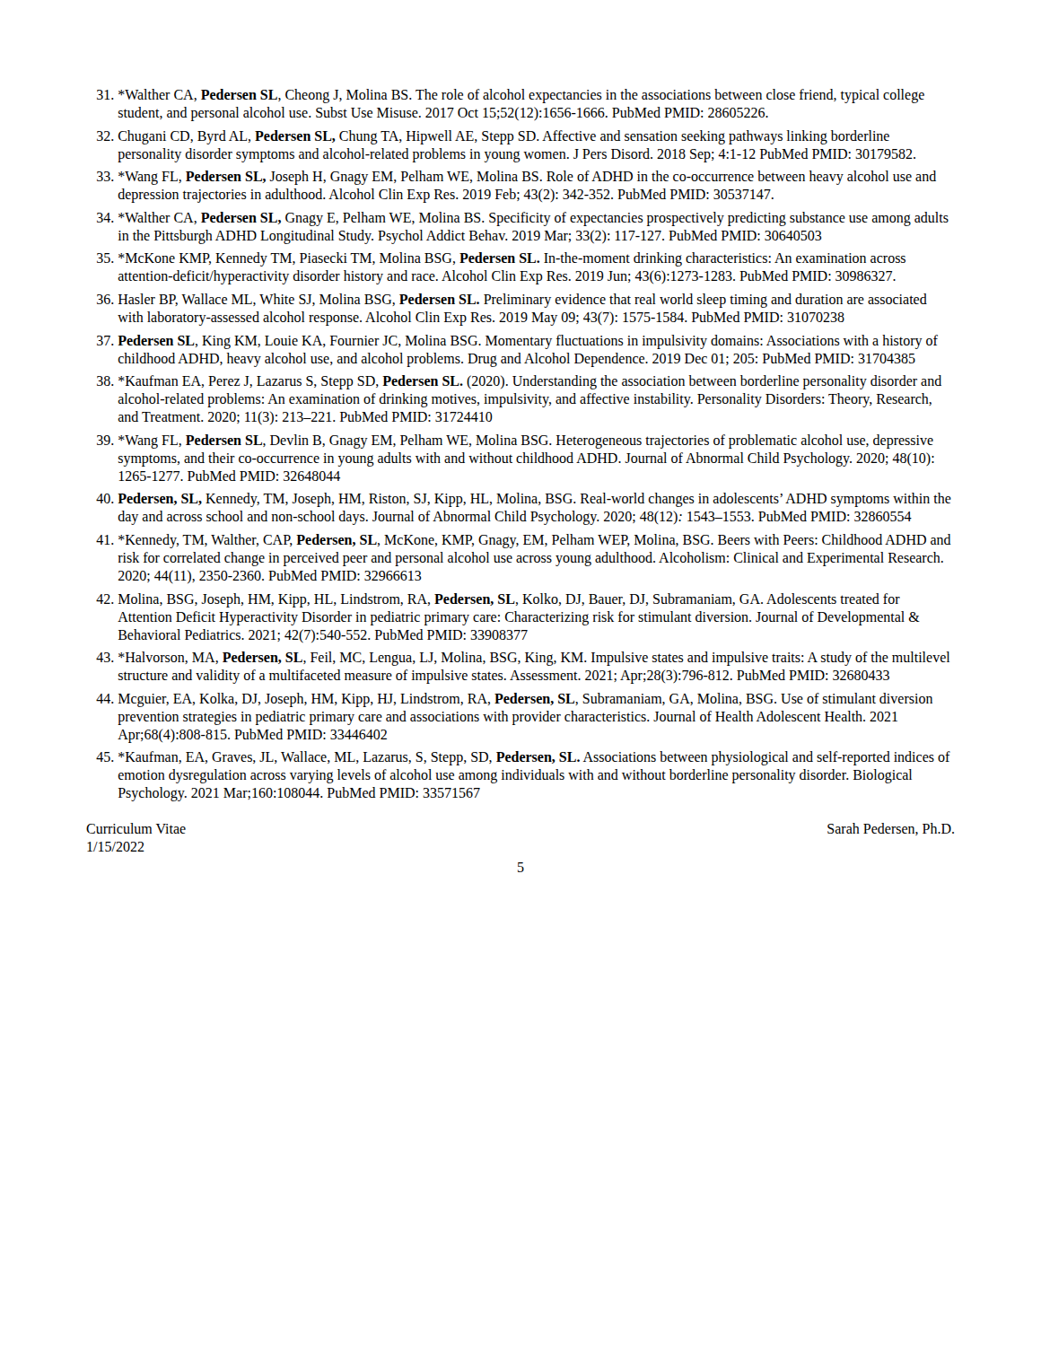*Walther CA, Pedersen SL, Cheong J, Molina BS. The role of alcohol expectancies in the associations between close friend, typical college student, and personal alcohol use. Subst Use Misuse. 2017 Oct 15;52(12):1656-1666. PubMed PMID: 28605226.
Chugani CD, Byrd AL, Pedersen SL, Chung TA, Hipwell AE, Stepp SD. Affective and sensation seeking pathways linking borderline personality disorder symptoms and alcohol-related problems in young women. J Pers Disord. 2018 Sep; 4:1-12 PubMed PMID: 30179582.
*Wang FL, Pedersen SL, Joseph H, Gnagy EM, Pelham WE, Molina BS. Role of ADHD in the co-occurrence between heavy alcohol use and depression trajectories in adulthood. Alcohol Clin Exp Res. 2019 Feb; 43(2): 342-352. PubMed PMID: 30537147.
*Walther CA, Pedersen SL, Gnagy E, Pelham WE, Molina BS. Specificity of expectancies prospectively predicting substance use among adults in the Pittsburgh ADHD Longitudinal Study. Psychol Addict Behav. 2019 Mar; 33(2): 117-127. PubMed PMID: 30640503
*McKone KMP, Kennedy TM, Piasecki TM, Molina BSG, Pedersen SL. In-the-moment drinking characteristics: An examination across attention-deficit/hyperactivity disorder history and race. Alcohol Clin Exp Res. 2019 Jun; 43(6):1273-1283. PubMed PMID: 30986327.
Hasler BP, Wallace ML, White SJ, Molina BSG, Pedersen SL. Preliminary evidence that real world sleep timing and duration are associated with laboratory-assessed alcohol response. Alcohol Clin Exp Res. 2019 May 09; 43(7): 1575-1584. PubMed PMID: 31070238
Pedersen SL, King KM, Louie KA, Fournier JC, Molina BSG. Momentary fluctuations in impulsivity domains: Associations with a history of childhood ADHD, heavy alcohol use, and alcohol problems. Drug and Alcohol Dependence. 2019 Dec 01; 205: PubMed PMID: 31704385
*Kaufman EA, Perez J, Lazarus S, Stepp SD, Pedersen SL. (2020). Understanding the association between borderline personality disorder and alcohol-related problems: An examination of drinking motives, impulsivity, and affective instability. Personality Disorders: Theory, Research, and Treatment. 2020; 11(3): 213–221. PubMed PMID: 31724410
*Wang FL, Pedersen SL, Devlin B, Gnagy EM, Pelham WE, Molina BSG. Heterogeneous trajectories of problematic alcohol use, depressive symptoms, and their co-occurrence in young adults with and without childhood ADHD. Journal of Abnormal Child Psychology. 2020; 48(10): 1265-1277. PubMed PMID: 32648044
Pedersen, SL, Kennedy, TM, Joseph, HM, Riston, SJ, Kipp, HL, Molina, BSG. Real-world changes in adolescents’ ADHD symptoms within the day and across school and non-school days. Journal of Abnormal Child Psychology. 2020; 48(12): 1543–1553. PubMed PMID: 32860554
*Kennedy, TM, Walther, CAP, Pedersen, SL, McKone, KMP, Gnagy, EM, Pelham WEP, Molina, BSG. Beers with Peers: Childhood ADHD and risk for correlated change in perceived peer and personal alcohol use across young adulthood. Alcoholism: Clinical and Experimental Research. 2020; 44(11), 2350-2360. PubMed PMID: 32966613
Molina, BSG, Joseph, HM, Kipp, HL, Lindstrom, RA, Pedersen, SL, Kolko, DJ, Bauer, DJ, Subramaniam, GA. Adolescents treated for Attention Deficit Hyperactivity Disorder in pediatric primary care: Characterizing risk for stimulant diversion. Journal of Developmental & Behavioral Pediatrics. 2021; 42(7):540-552. PubMed PMID: 33908377
*Halvorson, MA, Pedersen, SL, Feil, MC, Lengua, LJ, Molina, BSG, King, KM. Impulsive states and impulsive traits: A study of the multilevel structure and validity of a multifaceted measure of impulsive states. Assessment. 2021; Apr;28(3):796-812. PubMed PMID: 32680433
Mcguier, EA, Kolka, DJ, Joseph, HM, Kipp, HJ, Lindstrom, RA, Pedersen, SL, Subramaniam, GA, Molina, BSG. Use of stimulant diversion prevention strategies in pediatric primary care and associations with provider characteristics. Journal of Health Adolescent Health. 2021 Apr;68(4):808-815. PubMed PMID: 33446402
*Kaufman, EA, Graves, JL, Wallace, ML, Lazarus, S, Stepp, SD, Pedersen, SL. Associations between physiological and self-reported indices of emotion dysregulation across varying levels of alcohol use among individuals with and without borderline personality disorder. Biological Psychology. 2021 Mar;160:108044. PubMed PMID: 33571567
Curriculum Vitae
1/15/2022
Sarah Pedersen, Ph.D.
5